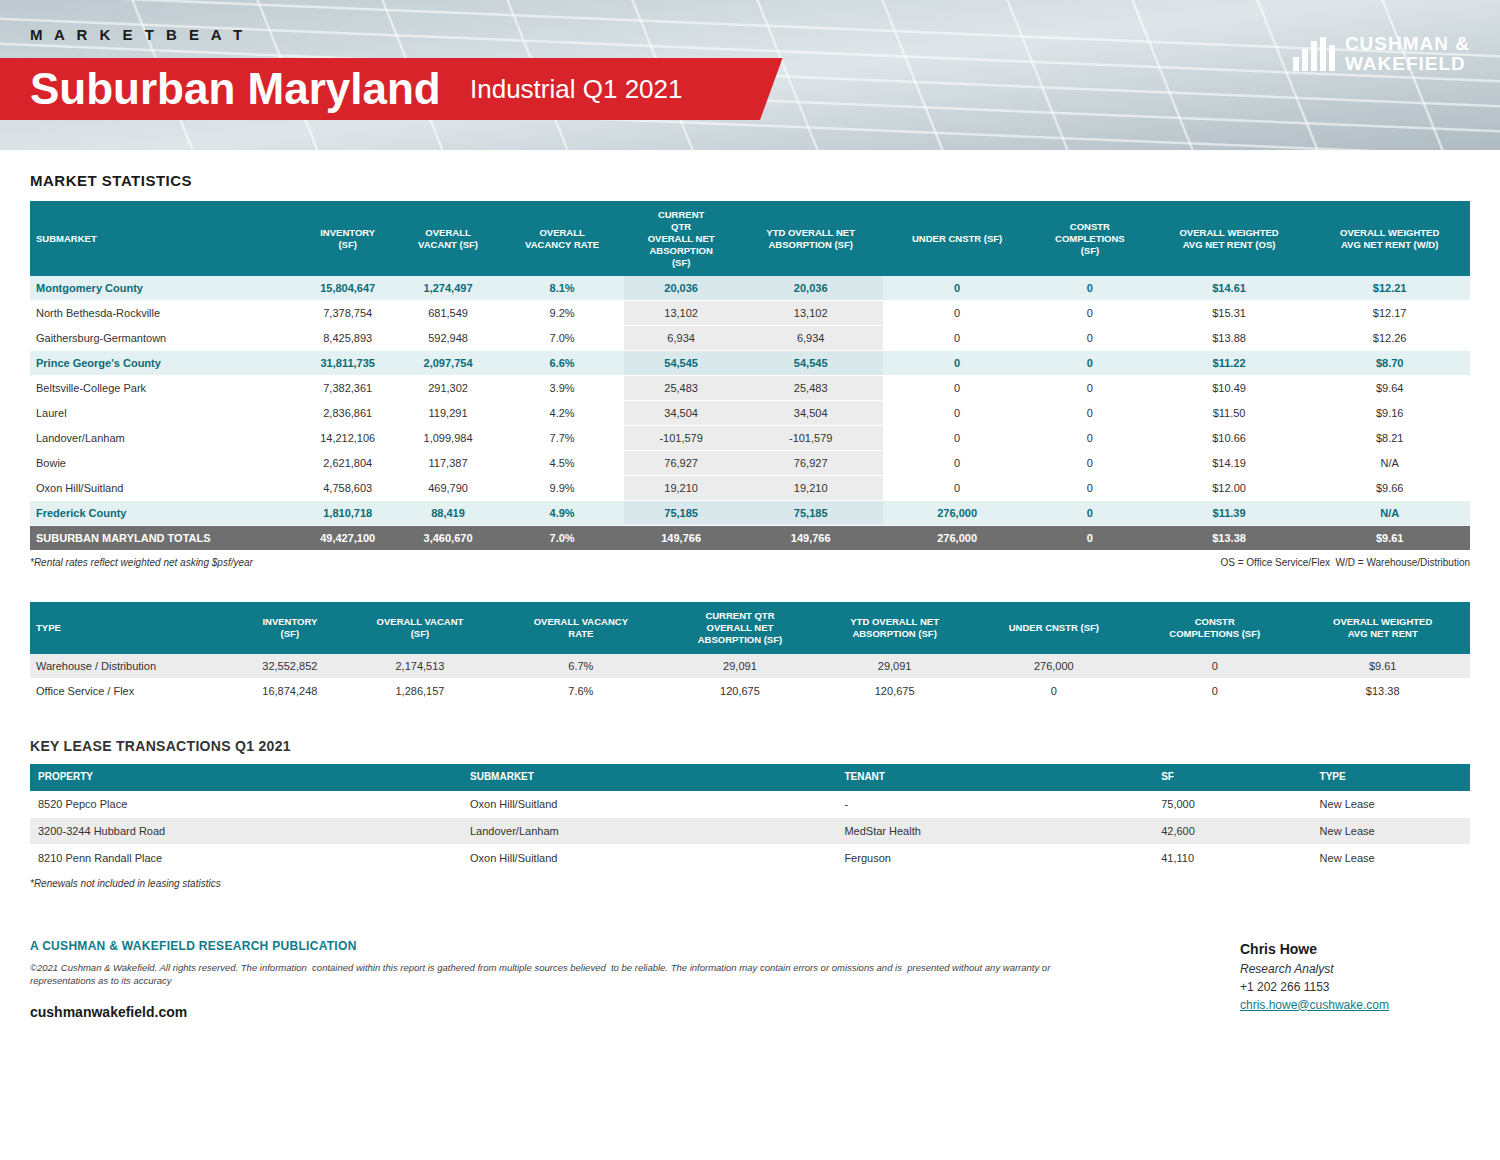M A R K E T B E A T
Suburban Maryland
Industrial Q1 2021
CUSHMAN &
WAKEFIELD
MARKET STATISTICS
| SUBMARKET | INVENTORY (SF) | OVERALL VACANT (SF) | OVERALL VACANCY RATE | CURRENT QTR OVERALL NET ABSORPTION (SF) | YTD OVERALL NET ABSORPTION (SF) | UNDER CNSTR (SF) | CONSTR COMPLETIONS (SF) | OVERALL WEIGHTED AVG NET RENT (OS) | OVERALL WEIGHTED AVG NET RENT (W/D) |
| --- | --- | --- | --- | --- | --- | --- | --- | --- | --- |
| Montgomery County | 15,804,647 | 1,274,497 | 8.1% | 20,036 | 20,036 | 0 | 0 | $14.61 | $12.21 |
| North Bethesda-Rockville | 7,378,754 | 681,549 | 9.2% | 13,102 | 13,102 | 0 | 0 | $15.31 | $12.17 |
| Gaithersburg-Germantown | 8,425,893 | 592,948 | 7.0% | 6,934 | 6,934 | 0 | 0 | $13.88 | $12.26 |
| Prince George's County | 31,811,735 | 2,097,754 | 6.6% | 54,545 | 54,545 | 0 | 0 | $11.22 | $8.70 |
| Beltsville-College Park | 7,382,361 | 291,302 | 3.9% | 25,483 | 25,483 | 0 | 0 | $10.49 | $9.64 |
| Laurel | 2,836,861 | 119,291 | 4.2% | 34,504 | 34,504 | 0 | 0 | $11.50 | $9.16 |
| Landover/Lanham | 14,212,106 | 1,099,984 | 7.7% | -101,579 | -101,579 | 0 | 0 | $10.66 | $8.21 |
| Bowie | 2,621,804 | 117,387 | 4.5% | 76,927 | 76,927 | 0 | 0 | $14.19 | N/A |
| Oxon Hill/Suitland | 4,758,603 | 469,790 | 9.9% | 19,210 | 19,210 | 0 | 0 | $12.00 | $9.66 |
| Frederick County | 1,810,718 | 88,419 | 4.9% | 75,185 | 75,185 | 276,000 | 0 | $11.39 | N/A |
| SUBURBAN MARYLAND TOTALS | 49,427,100 | 3,460,670 | 7.0% | 149,766 | 149,766 | 276,000 | 0 | $13.38 | $9.61 |
*Rental rates reflect weighted net asking $psf/year OS = Office Service/Flex W/D = Warehouse/Distribution
| TYPE | INVENTORY (SF) | OVERALL VACANT (SF) | OVERALL VACANCY RATE | CURRENT QTR OVERALL NET ABSORPTION (SF) | YTD OVERALL NET ABSORPTION (SF) | UNDER CNSTR (SF) | CONSTR COMPLETIONS (SF) | OVERALL WEIGHTED AVG NET RENT |
| --- | --- | --- | --- | --- | --- | --- | --- | --- |
| Warehouse / Distribution | 32,552,852 | 2,174,513 | 6.7% | 29,091 | 29,091 | 276,000 | 0 | $9.61 |
| Office Service / Flex | 16,874,248 | 1,286,157 | 7.6% | 120,675 | 120,675 | 0 | 0 | $13.38 |
KEY LEASE TRANSACTIONS Q1 2021
| PROPERTY | SUBMARKET | TENANT | SF | TYPE |
| --- | --- | --- | --- | --- |
| 8520 Pepco Place | Oxon Hill/Suitland | - | 75,000 | New Lease |
| 3200-3244 Hubbard Road | Landover/Lanham | MedStar Health | 42,600 | New Lease |
| 8210 Penn Randall Place | Oxon Hill/Suitland | Ferguson | 41,110 | New Lease |
*Renewals not included in leasing statistics
A CUSHMAN & WAKEFIELD RESEARCH PUBLICATION
©2021 Cushman & Wakefield. All rights reserved. The information contained within this report is gathered from multiple sources believed to be reliable. The information may contain errors or omissions and is presented without any warranty or representations as to its accuracy
cushmanwakefield.com
Chris Howe
Research Analyst
+1 202 266 1153
chris.howe@cushwake.com